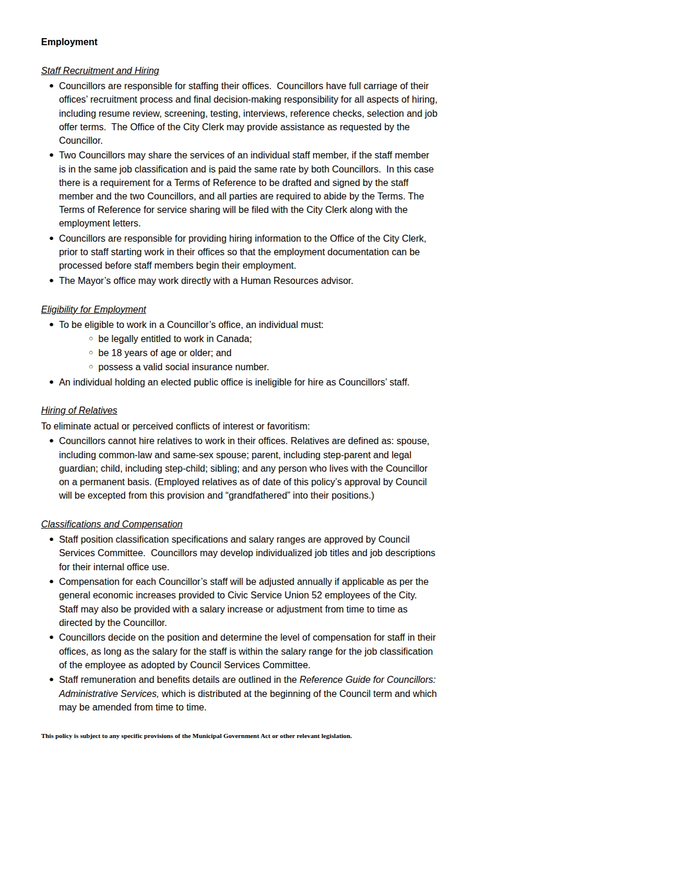Employment
Staff Recruitment and Hiring
Councillors are responsible for staffing their offices. Councillors have full carriage of their offices’ recruitment process and final decision-making responsibility for all aspects of hiring, including resume review, screening, testing, interviews, reference checks, selection and job offer terms. The Office of the City Clerk may provide assistance as requested by the Councillor.
Two Councillors may share the services of an individual staff member, if the staff member is in the same job classification and is paid the same rate by both Councillors. In this case there is a requirement for a Terms of Reference to be drafted and signed by the staff member and the two Councillors, and all parties are required to abide by the Terms. The Terms of Reference for service sharing will be filed with the City Clerk along with the employment letters.
Councillors are responsible for providing hiring information to the Office of the City Clerk, prior to staff starting work in their offices so that the employment documentation can be processed before staff members begin their employment.
The Mayor’s office may work directly with a Human Resources advisor.
Eligibility for Employment
To be eligible to work in a Councillor’s office, an individual must:
be legally entitled to work in Canada;
be 18 years of age or older; and
possess a valid social insurance number.
An individual holding an elected public office is ineligible for hire as Councillors’ staff.
Hiring of Relatives
To eliminate actual or perceived conflicts of interest or favoritism:
Councillors cannot hire relatives to work in their offices. Relatives are defined as: spouse, including common-law and same-sex spouse; parent, including step-parent and legal guardian; child, including step-child; sibling; and any person who lives with the Councillor on a permanent basis. (Employed relatives as of date of this policy’s approval by Council will be excepted from this provision and “grandfathered” into their positions.)
Classifications and Compensation
Staff position classification specifications and salary ranges are approved by Council Services Committee. Councillors may develop individualized job titles and job descriptions for their internal office use.
Compensation for each Councillor’s staff will be adjusted annually if applicable as per the general economic increases provided to Civic Service Union 52 employees of the City. Staff may also be provided with a salary increase or adjustment from time to time as directed by the Councillor.
Councillors decide on the position and determine the level of compensation for staff in their offices, as long as the salary for the staff is within the salary range for the job classification of the employee as adopted by Council Services Committee.
Staff remuneration and benefits details are outlined in the Reference Guide for Councillors: Administrative Services, which is distributed at the beginning of the Council term and which may be amended from time to time.
This policy is subject to any specific provisions of the Municipal Government Act or other relevant legislation.